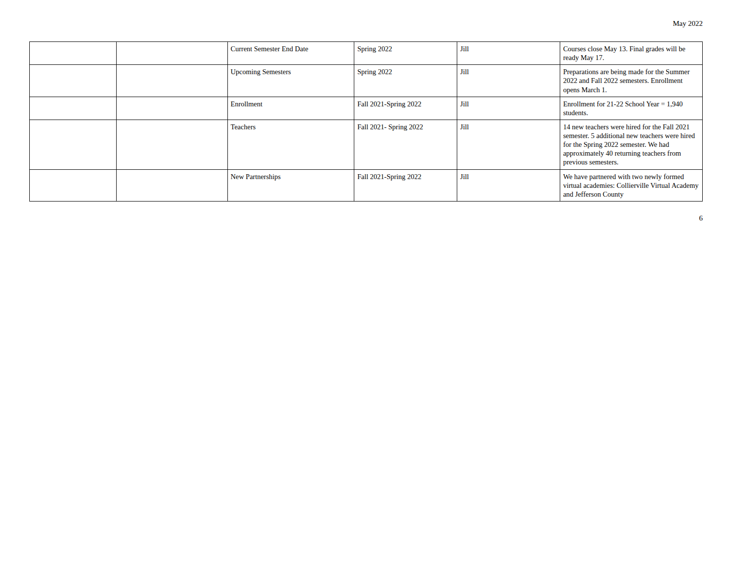May 2022
| | | Current Semester End Date | Spring 2022 | Jill | Courses close May 13. Final grades will be ready May 17. |
| | | Upcoming Semesters | Spring 2022 | Jill | Preparations are being made for the Summer 2022 and Fall 2022 semesters. Enrollment opens March 1. |
| | | Enrollment | Fall 2021-Spring 2022 | Jill | Enrollment for 21-22 School Year = 1,940 students. |
| | | Teachers | Fall 2021- Spring 2022 | Jill | 14 new teachers were hired for the Fall 2021 semester. 5 additional new teachers were hired for the Spring 2022 semester. We had approximately 40 returning teachers from previous semesters. |
| | | New Partnerships | Fall 2021-Spring 2022 | Jill | We have partnered with two newly formed virtual academies: Collierville Virtual Academy and Jefferson County |
6